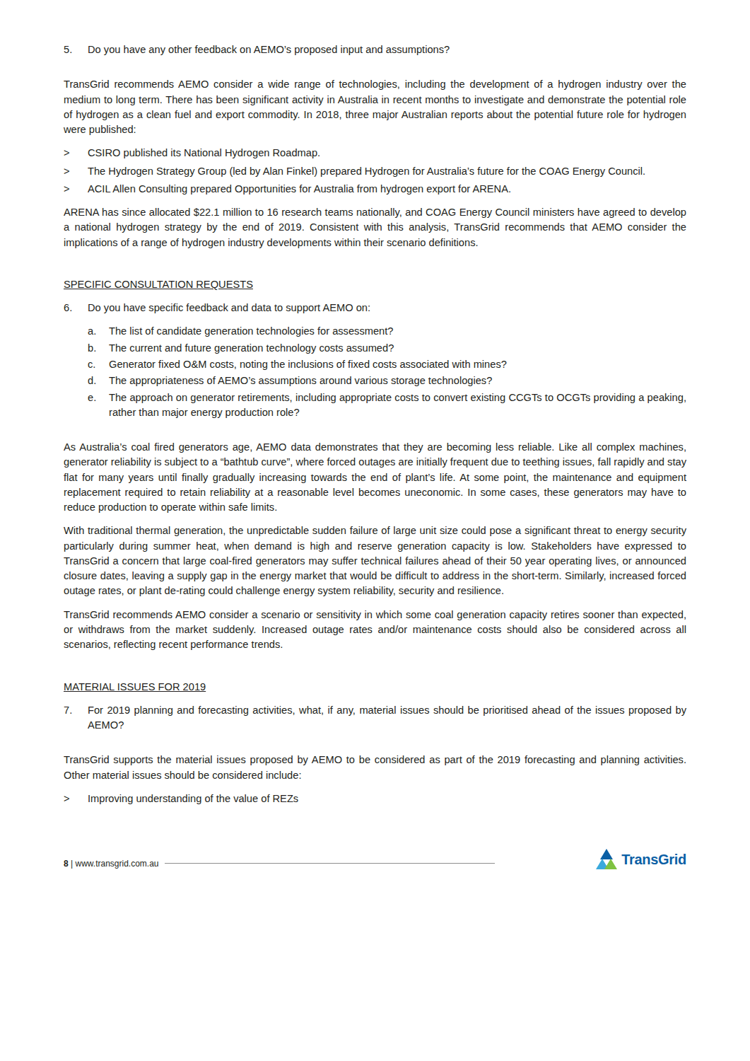5.
Do you have any other feedback on AEMO’s proposed input and assumptions?
TransGrid recommends AEMO consider a wide range of technologies, including the development of a hydrogen industry over the medium to long term. There has been significant activity in Australia in recent months to investigate and demonstrate the potential role of hydrogen as a clean fuel and export commodity. In 2018, three major Australian reports about the potential future role for hydrogen were published:
>CSIRO published its National Hydrogen Roadmap.
>The Hydrogen Strategy Group (led by Alan Finkel) prepared Hydrogen for Australia’s future for the COAG Energy Council.
>ACIL Allen Consulting prepared Opportunities for Australia from hydrogen export for ARENA.
ARENA has since allocated $22.1 million to 16 research teams nationally, and COAG Energy Council ministers have agreed to develop a national hydrogen strategy by the end of 2019. Consistent with this analysis, TransGrid recommends that AEMO consider the implications of a range of hydrogen industry developments within their scenario definitions.
SPECIFIC CONSULTATION REQUESTS
6.
Do you have specific feedback and data to support AEMO on:
a. The list of candidate generation technologies for assessment?
b. The current and future generation technology costs assumed?
c. Generator fixed O&M costs, noting the inclusions of fixed costs associated with mines?
d. The appropriateness of AEMO’s assumptions around various storage technologies?
e. The approach on generator retirements, including appropriate costs to convert existing CCGTs to OCGTs providing a peaking, rather than major energy production role?
As Australia’s coal fired generators age, AEMO data demonstrates that they are becoming less reliable. Like all complex machines, generator reliability is subject to a “bathtub curve”, where forced outages are initially frequent due to teething issues, fall rapidly and stay flat for many years until finally gradually increasing towards the end of plant’s life. At some point, the maintenance and equipment replacement required to retain reliability at a reasonable level becomes uneconomic. In some cases, these generators may have to reduce production to operate within safe limits.
With traditional thermal generation, the unpredictable sudden failure of large unit size could pose a significant threat to energy security particularly during summer heat, when demand is high and reserve generation capacity is low. Stakeholders have expressed to TransGrid a concern that large coal-fired generators may suffer technical failures ahead of their 50 year operating lives, or announced closure dates, leaving a supply gap in the energy market that would be difficult to address in the short-term. Similarly, increased forced outage rates, or plant de-rating could challenge energy system reliability, security and resilience.
TransGrid recommends AEMO consider a scenario or sensitivity in which some coal generation capacity retires sooner than expected, or withdraws from the market suddenly. Increased outage rates and/or maintenance costs should also be considered across all scenarios, reflecting recent performance trends.
MATERIAL ISSUES FOR 2019
7.
For 2019 planning and forecasting activities, what, if any, material issues should be prioritised ahead of the issues proposed by AEMO?
TransGrid supports the material issues proposed by AEMO to be considered as part of the 2019 forecasting and planning activities. Other material issues should be considered include:
>Improving understanding of the value of REZs
8 | www.transgrid.com.au
TransGrid